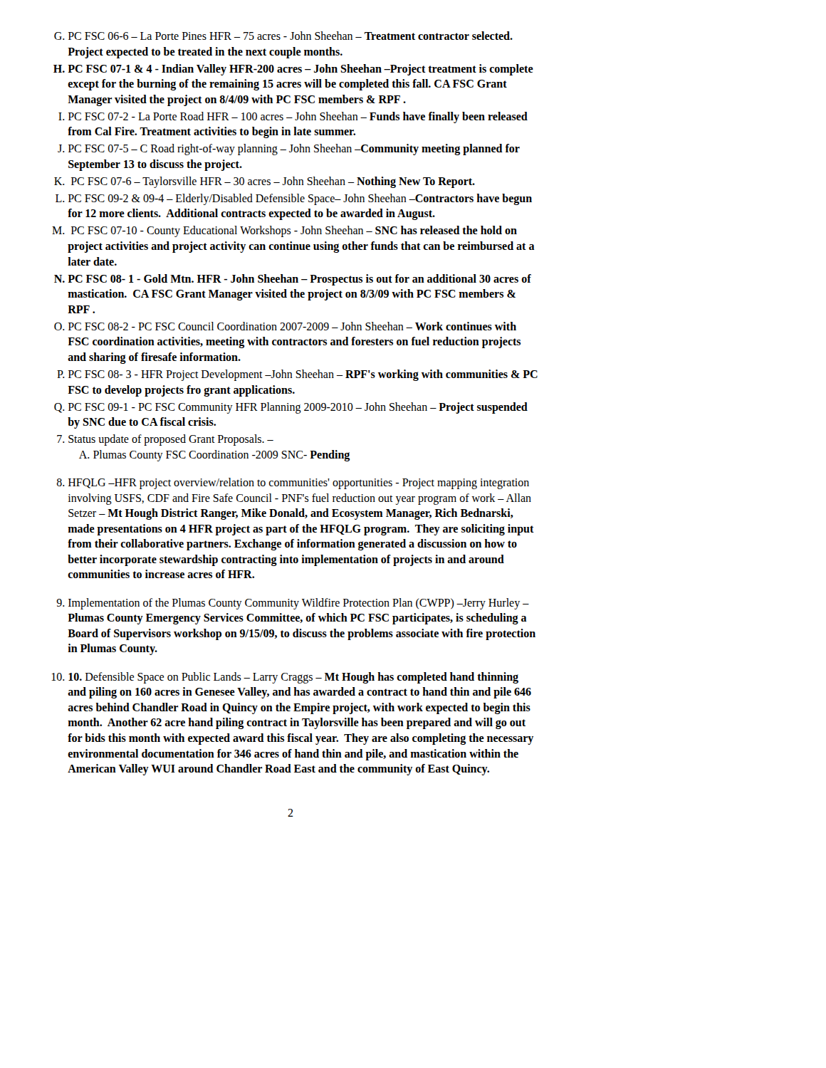PC FSC 06-6 – La Porte Pines HFR – 75 acres - John Sheehan – Treatment contractor selected. Project expected to be treated in the next couple months.
PC FSC 07-1 & 4 - Indian Valley HFR-200 acres – John Sheehan –Project treatment is complete except for the burning of the remaining 15 acres will be completed this fall. CA FSC Grant Manager visited the project on 8/4/09 with PC FSC members & RPF .
PC FSC 07-2 - La Porte Road HFR – 100 acres – John Sheehan – Funds have finally been released from Cal Fire. Treatment activities to begin in late summer.
PC FSC 07-5 – C Road right-of-way planning – John Sheehan –Community meeting planned for September 13 to discuss the project.
PC FSC 07-6 – Taylorsville HFR – 30 acres – John Sheehan – Nothing New To Report.
PC FSC 09-2 & 09-4 – Elderly/Disabled Defensible Space– John Sheehan –Contractors have begun for 12 more clients. Additional contracts expected to be awarded in August.
PC FSC 07-10 - County Educational Workshops - John Sheehan – SNC has released the hold on project activities and project activity can continue using other funds that can be reimbursed at a later date.
PC FSC 08- 1 - Gold Mtn. HFR - John Sheehan – Prospectus is out for an additional 30 acres of mastication. CA FSC Grant Manager visited the project on 8/3/09 with PC FSC members & RPF .
PC FSC 08-2 - PC FSC Council Coordination 2007-2009 – John Sheehan – Work continues with FSC coordination activities, meeting with contractors and foresters on fuel reduction projects and sharing of firesafe information.
PC FSC 08- 3 - HFR Project Development –John Sheehan – RPF's working with communities & PC FSC to develop projects fro grant applications.
PC FSC 09-1 - PC FSC Community HFR Planning 2009-2010 – John Sheehan – Project suspended by SNC due to CA fiscal crisis.
Status update of proposed Grant Proposals. –
Plumas County FSC Coordination -2009 SNC- Pending
HFQLG –HFR project overview/relation to communities' opportunities - Project mapping integration involving USFS, CDF and Fire Safe Council - PNF's fuel reduction out year program of work – Allan Setzer – Mt Hough District Ranger, Mike Donald, and Ecosystem Manager, Rich Bednarski, made presentations on 4 HFR project as part of the HFQLG program. They are soliciting input from their collaborative partners. Exchange of information generated a discussion on how to better incorporate stewardship contracting into implementation of projects in and around communities to increase acres of HFR.
Implementation of the Plumas County Community Wildfire Protection Plan (CWPP) –Jerry Hurley – Plumas County Emergency Services Committee, of which PC FSC participates, is scheduling a Board of Supervisors workshop on 9/15/09, to discuss the problems associate with fire protection in Plumas County.
10. Defensible Space on Public Lands – Larry Craggs – Mt Hough has completed hand thinning and piling on 160 acres in Genesee Valley, and has awarded a contract to hand thin and pile 646 acres behind Chandler Road in Quincy on the Empire project, with work expected to begin this month. Another 62 acre hand piling contract in Taylorsville has been prepared and will go out for bids this month with expected award this fiscal year. They are also completing the necessary environmental documentation for 346 acres of hand thin and pile, and mastication within the American Valley WUI around Chandler Road East and the community of East Quincy.
2